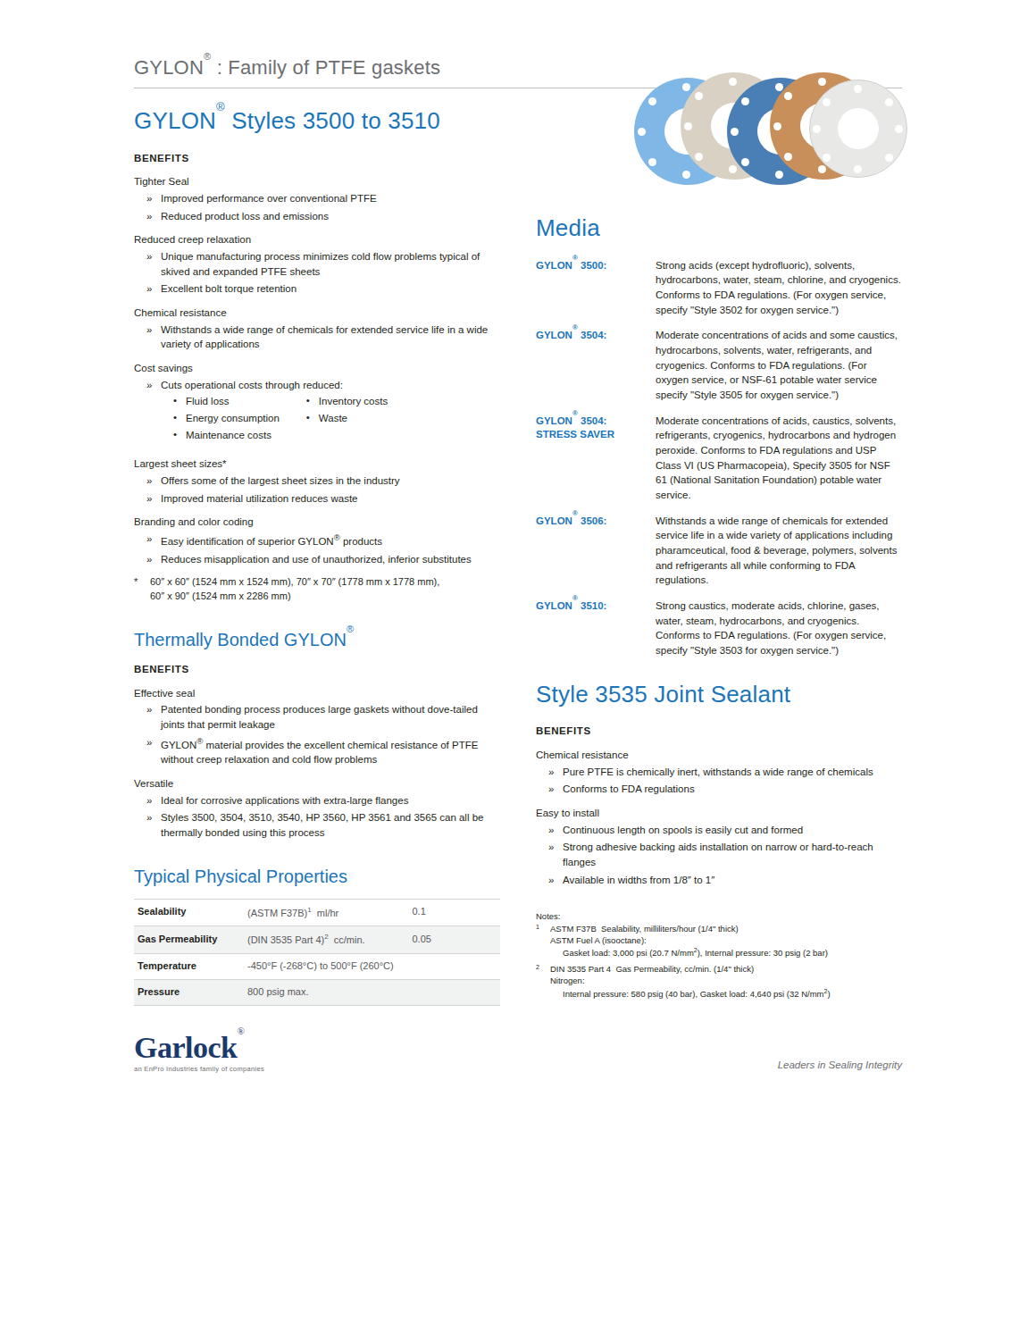GYLON® : Family of PTFE gaskets
GYLON® Styles 3500 to 3510
BENEFITS
Tighter Seal
Improved performance over conventional PTFE
Reduced product loss and emissions
Reduced creep relaxation
Unique manufacturing process minimizes cold flow problems typical of skived and expanded PTFE sheets
Excellent bolt torque retention
Chemical resistance
Withstands a wide range of chemicals for extended service life in a wide variety of applications
Cost savings
Cuts operational costs through reduced:
Fluid loss
Energy consumption
Maintenance costs
Inventory costs
Waste
Largest sheet sizes*
Offers some of the largest sheet sizes in the industry
Improved material utilization reduces waste
Branding and color coding
Easy identification of superior GYLON® products
Reduces misapplication and use of unauthorized, inferior substitutes
*
60″ x 60″ (1524 mm x 1524 mm), 70″ x 70″ (1778 mm x 1778 mm),
60″ x 90″ (1524 mm x 2286 mm)
Thermally Bonded GYLON®
BENEFITS
Effective seal
Patented bonding process produces large gaskets without dove-tailed joints that permit leakage
GYLON® material provides the excellent chemical resistance of PTFE without creep relaxation and cold flow problems
Versatile
Ideal for corrosive applications with extra-large flanges
Styles 3500, 3504, 3510, 3540, HP 3560, HP 3561 and 3565 can all be thermally bonded using this process
Typical Physical Properties
| Sealability | (ASTM F37B) 1 ml/hr | 0.1 |
| Gas Permeability | (DIN 3535 Part 4) 2 cc/min. | 0.05 |
| Temperature | -450°F (-268°C) to 500°F (260°C) |
| Pressure | 800 psig max. |
Media
GYLON® 3500:
Strong acids (except hydrofluoric), solvents, hydrocarbons, water, steam, chlorine, and cryogenics. Conforms to FDA regulations. (For oxygen service, specify "Style 3502 for oxygen service.")
GYLON® 3504:
Moderate concentrations of acids and some caustics, hydrocarbons, solvents, water, refrigerants, and cryogenics. Conforms to FDA regulations. (For oxygen service, or NSF-61 potable water service specify "Style 3505 for oxygen service.")
GYLON® 3504:STRESS SAVER
Moderate concentrations of acids, caustics, solvents, refrigerants, cryogenics, hydrocarbons and hydrogen peroxide. Conforms to FDA regulations and USP Class VI (US Pharmacopeia), Specify 3505 for NSF 61 (National Sanitation Foundation) potable water service.
GYLON® 3506:
Withstands a wide range of chemicals for extended service life in a wide variety of applications including pharamceutical, food & beverage, polymers, solvents and refrigerants all while conforming to FDA regulations.
GYLON® 3510:
Strong caustics, moderate acids, chlorine, gases, water, steam, hydrocarbons, and cryogenics. Conforms to FDA regulations. (For oxygen service, specify "Style 3503 for oxygen service.")
Style 3535 Joint Sealant
BENEFITS
Chemical resistance
Pure PTFE is chemically inert, withstands a wide range of chemicals
Conforms to FDA regulations
Easy to install
Continuous length on spools is easily cut and formed
Strong adhesive backing aids installation on narrow or hard-to-reach flanges
Available in widths from 1/8″ to 1″
Notes:
1
ASTM F37B Sealability, milliliters/hour (1/4" thick)
ASTM Fuel A (isooctane):
Gasket load: 3,000 psi (20.7 N/mm2), Internal pressure: 30 psig (2 bar)
2
DIN 3535 Part 4 Gas Permeability, cc/min. (1/4" thick)
Nitrogen:
Internal pressure: 580 psig (40 bar), Gasket load: 4,640 psi (32 N/mm2)
Garlock®
an EnPro Industries family of companies
Leaders in Sealing Integrity